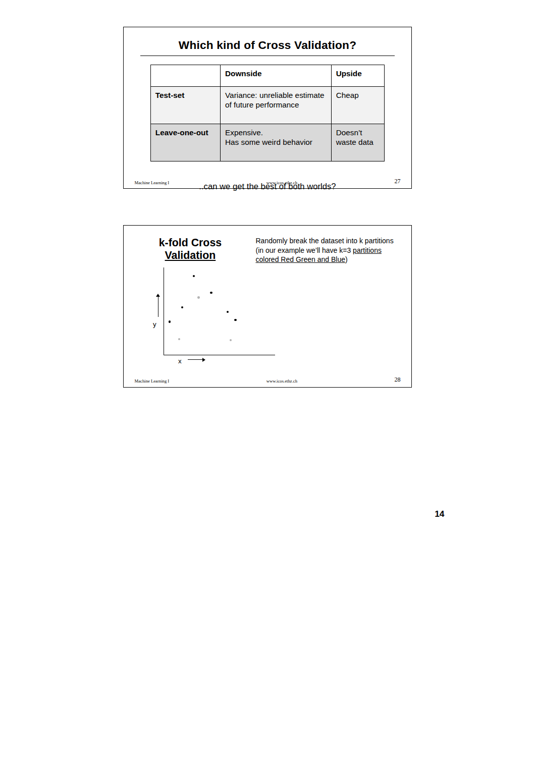Which kind of Cross Validation?
| | Downside | Upside |
| --- | --- | --- |
| Test-set | Variance: unreliable estimate of future performance | Cheap |
| Leave-one-out | Expensive. Has some weird behavior | Doesn’t waste data |
..can we get the best of both worlds?
Machine Learning I www.icos.ethz.ch 27
k-fold Cross
Validation
Randomly break the dataset into k partitions (in our example we’ll have k=3 partitions colored Red Green and Blue)
y
x
Machine Learning I www.icos.ethz.ch 28
14